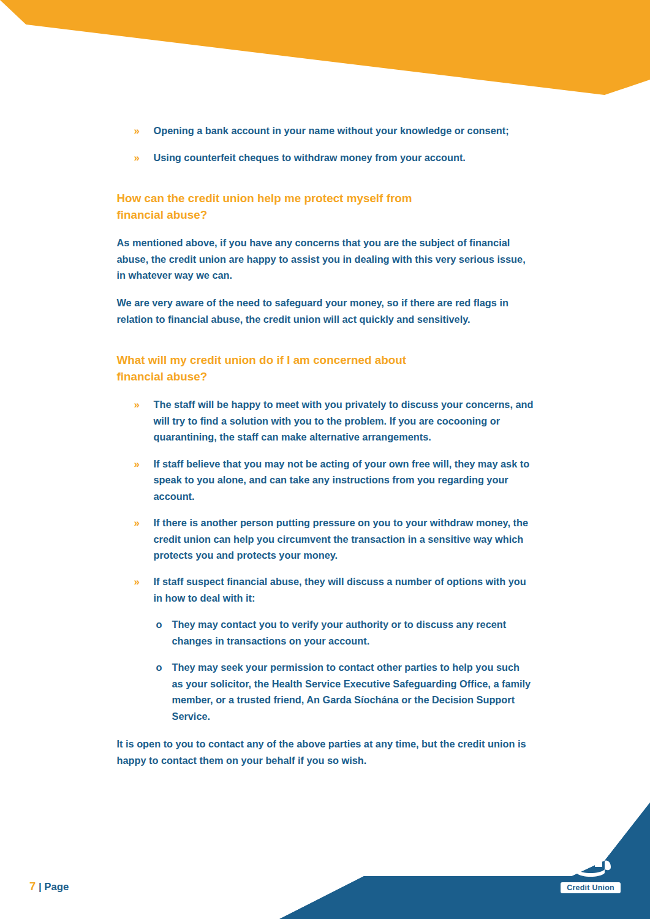Opening a bank account in your name without your knowledge or consent;
Using counterfeit cheques to withdraw money from your account.
How can the credit union help me protect myself from
financial abuse?
As mentioned above, if you have any concerns that you are the subject of financial abuse, the credit union are happy to assist you in dealing with this very serious issue, in whatever way we can.
We are very aware of the need to safeguard your money, so if there are red flags in relation to financial abuse, the credit union will act quickly and sensitively.
What will my credit union do if I am concerned about
financial abuse?
The staff will be happy to meet with you privately to discuss your concerns, and will try to find a solution with you to the problem. If you are cocooning or quarantining, the staff can make alternative arrangements.
If staff believe that you may not be acting of your own free will, they may ask to speak to you alone, and can take any instructions from you regarding your account.
If there is another person putting pressure on you to your withdraw money, the credit union can help you circumvent the transaction in a sensitive way which protects you and protects your money.
If staff suspect financial abuse, they will discuss a number of options with you in how to deal with it:
They may contact you to verify your authority or to discuss any recent changes in transactions on your account.
They may seek your permission to contact other parties to help you such as your solicitor, the Health Service Executive Safeguarding Office, a family member, or a trusted friend, An Garda Síochána or the Decision Support Service.
It is open to you to contact any of the above parties at any time, but the credit union is happy to contact them on your behalf if you so wish.
7 | Page
Credit Union